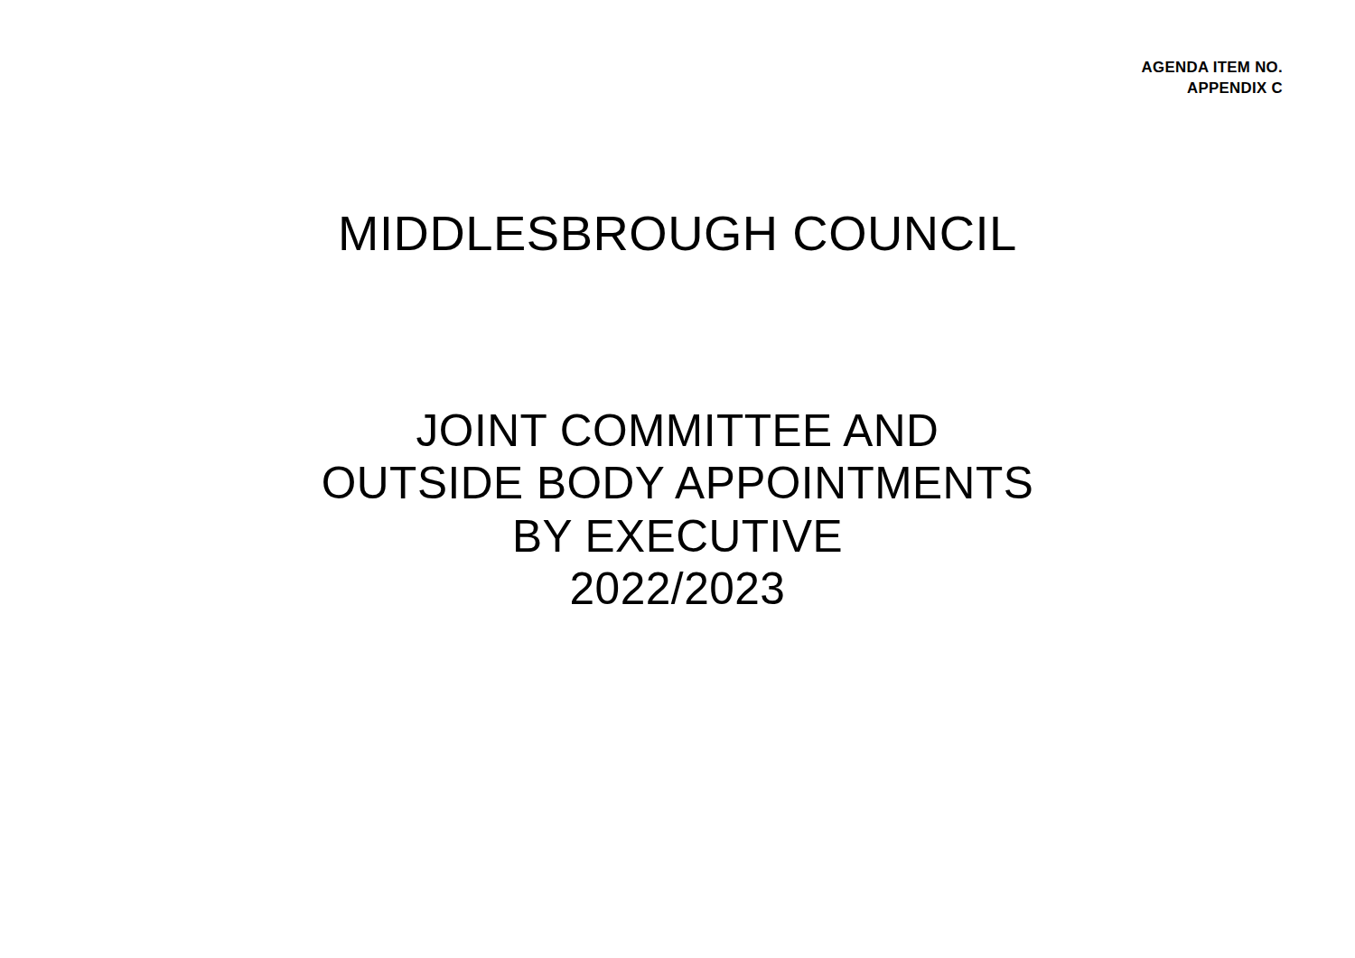AGENDA ITEM NO. APPENDIX C
MIDDLESBROUGH COUNCIL
JOINT COMMITTEE AND OUTSIDE BODY APPOINTMENTS BY EXECUTIVE 2022/2023